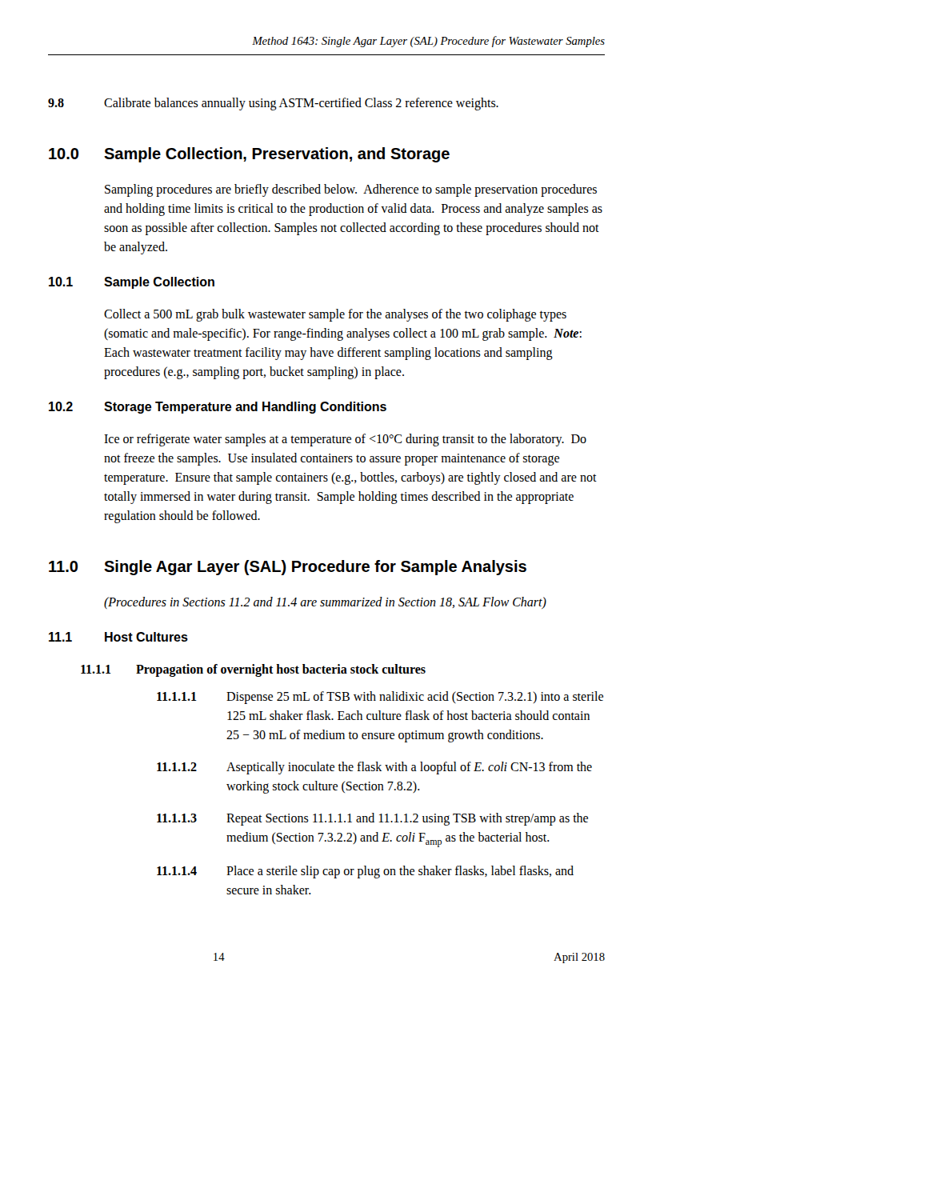Method 1643: Single Agar Layer (SAL) Procedure for Wastewater Samples
9.8 Calibrate balances annually using ASTM-certified Class 2 reference weights.
10.0 Sample Collection, Preservation, and Storage
Sampling procedures are briefly described below. Adherence to sample preservation procedures and holding time limits is critical to the production of valid data. Process and analyze samples as soon as possible after collection. Samples not collected according to these procedures should not be analyzed.
10.1 Sample Collection
Collect a 500 mL grab bulk wastewater sample for the analyses of the two coliphage types (somatic and male-specific). For range-finding analyses collect a 100 mL grab sample. Note: Each wastewater treatment facility may have different sampling locations and sampling procedures (e.g., sampling port, bucket sampling) in place.
10.2 Storage Temperature and Handling Conditions
Ice or refrigerate water samples at a temperature of <10°C during transit to the laboratory. Do not freeze the samples. Use insulated containers to assure proper maintenance of storage temperature. Ensure that sample containers (e.g., bottles, carboys) are tightly closed and are not totally immersed in water during transit. Sample holding times described in the appropriate regulation should be followed.
11.0 Single Agar Layer (SAL) Procedure for Sample Analysis
(Procedures in Sections 11.2 and 11.4 are summarized in Section 18, SAL Flow Chart)
11.1 Host Cultures
11.1.1 Propagation of overnight host bacteria stock cultures
11.1.1.1 Dispense 25 mL of TSB with nalidixic acid (Section 7.3.2.1) into a sterile 125 mL shaker flask. Each culture flask of host bacteria should contain 25 − 30 mL of medium to ensure optimum growth conditions.
11.1.1.2 Aseptically inoculate the flask with a loopful of E. coli CN-13 from the working stock culture (Section 7.8.2).
11.1.1.3 Repeat Sections 11.1.1.1 and 11.1.1.2 using TSB with strep/amp as the medium (Section 7.3.2.2) and E. coli Famp as the bacterial host.
11.1.1.4 Place a sterile slip cap or plug on the shaker flasks, label flasks, and secure in shaker.
14 April 2018